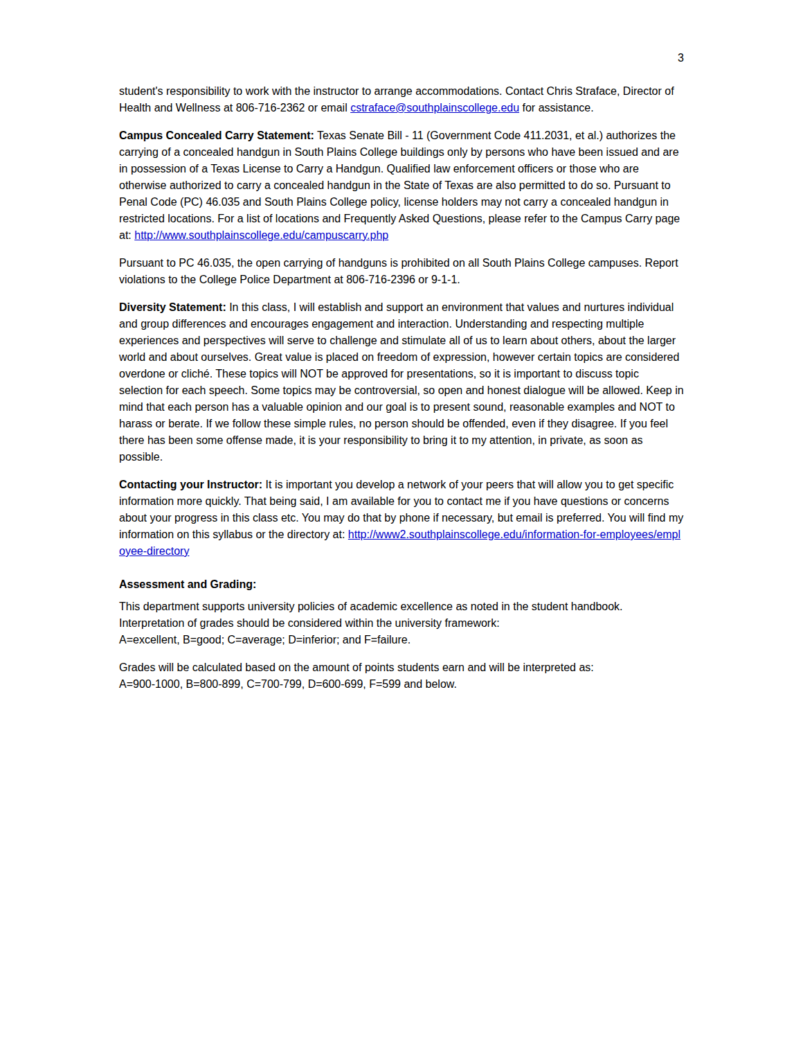3
student's responsibility to work with the instructor to arrange accommodations. Contact Chris Straface, Director of Health and Wellness at 806-716-2362 or email cstraface@southplainscollege.edu for assistance.
Campus Concealed Carry Statement: Texas Senate Bill - 11 (Government Code 411.2031, et al.) authorizes the carrying of a concealed handgun in South Plains College buildings only by persons who have been issued and are in possession of a Texas License to Carry a Handgun. Qualified law enforcement officers or those who are otherwise authorized to carry a concealed handgun in the State of Texas are also permitted to do so. Pursuant to Penal Code (PC) 46.035 and South Plains College policy, license holders may not carry a concealed handgun in restricted locations. For a list of locations and Frequently Asked Questions, please refer to the Campus Carry page at: http://www.southplainscollege.edu/campuscarry.php
Pursuant to PC 46.035, the open carrying of handguns is prohibited on all South Plains College campuses. Report violations to the College Police Department at 806-716-2396 or 9-1-1.
Diversity Statement: In this class, I will establish and support an environment that values and nurtures individual and group differences and encourages engagement and interaction. Understanding and respecting multiple experiences and perspectives will serve to challenge and stimulate all of us to learn about others, about the larger world and about ourselves. Great value is placed on freedom of expression, however certain topics are considered overdone or cliché. These topics will NOT be approved for presentations, so it is important to discuss topic selection for each speech. Some topics may be controversial, so open and honest dialogue will be allowed. Keep in mind that each person has a valuable opinion and our goal is to present sound, reasonable examples and NOT to harass or berate. If we follow these simple rules, no person should be offended, even if they disagree. If you feel there has been some offense made, it is your responsibility to bring it to my attention, in private, as soon as possible.
Contacting your Instructor: It is important you develop a network of your peers that will allow you to get specific information more quickly. That being said, I am available for you to contact me if you have questions or concerns about your progress in this class etc. You may do that by phone if necessary, but email is preferred. You will find my information on this syllabus or the directory at: http://www2.southplainscollege.edu/information-for-employees/employee-directory
Assessment and Grading:
This department supports university policies of academic excellence as noted in the student handbook. Interpretation of grades should be considered within the university framework:
A=excellent, B=good; C=average; D=inferior; and F=failure.
Grades will be calculated based on the amount of points students earn and will be interpreted as:
A=900-1000, B=800-899, C=700-799, D=600-699, F=599 and below.